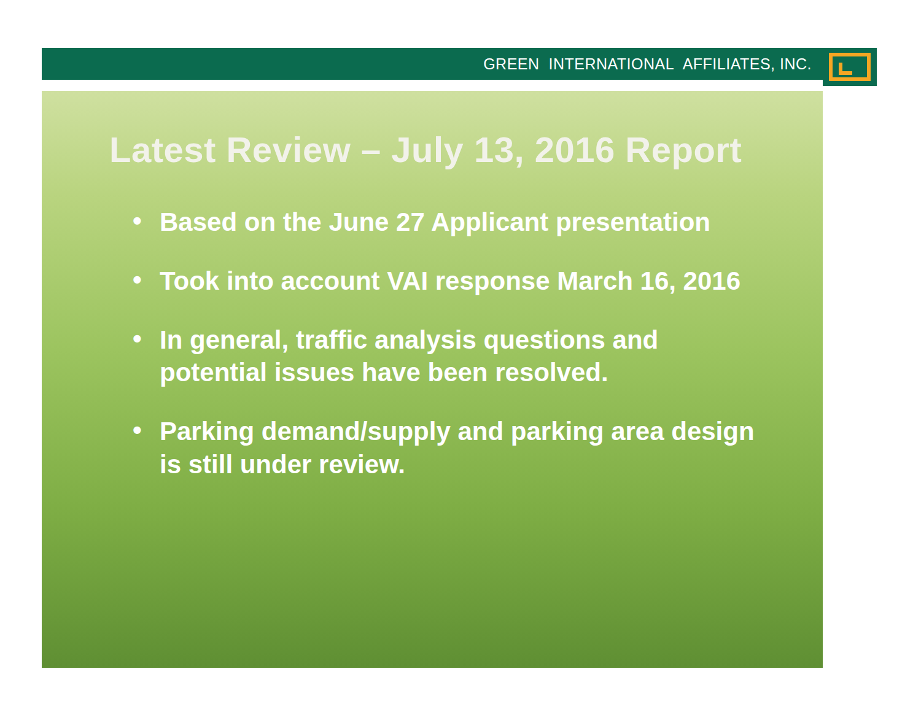GREEN INTERNATIONAL AFFILIATES, INC.
Latest Review – July 13, 2016 Report
Based on the June 27 Applicant presentation
Took into account VAI response March 16, 2016
In general, traffic analysis questions and potential issues have been resolved.
Parking demand/supply and parking area design is still under review.